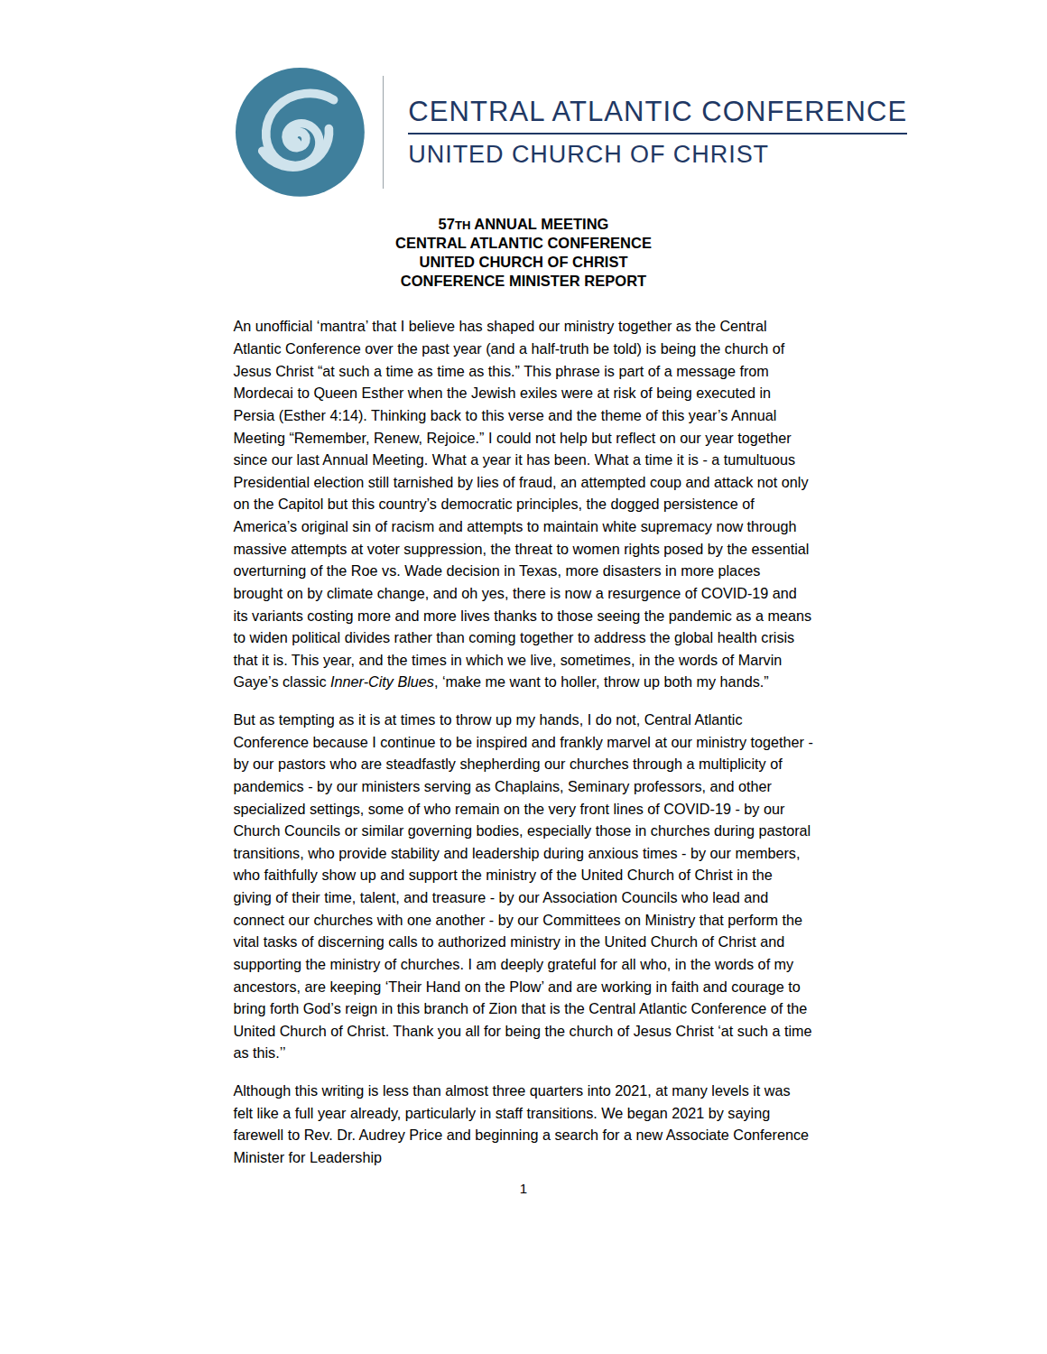CENTRAL ATLANTIC CONFERENCE
UNITED CHURCH OF CHRIST
57TH ANNUAL MEETING
CENTRAL ATLANTIC CONFERENCE
UNITED CHURCH OF CHRIST
CONFERENCE MINISTER REPORT
An unofficial ‘mantra’ that I believe has shaped our ministry together as the Central Atlantic Conference over the past year (and a half-truth be told) is being the church of Jesus Christ “at such a time as time as this.” This phrase is part of a message from Mordecai to Queen Esther when the Jewish exiles were at risk of being executed in Persia (Esther 4:14). Thinking back to this verse and the theme of this year’s Annual Meeting “Remember, Renew, Rejoice.” I could not help but reflect on our year together since our last Annual Meeting. What a year it has been. What a time it is - a tumultuous Presidential election still tarnished by lies of fraud, an attempted coup and attack not only on the Capitol but this country’s democratic principles, the dogged persistence of America’s original sin of racism and attempts to maintain white supremacy now through massive attempts at voter suppression, the threat to women rights posed by the essential overturning of the Roe vs. Wade decision in Texas, more disasters in more places brought on by climate change, and oh yes, there is now a resurgence of COVID-19 and its variants costing more and more lives thanks to those seeing the pandemic as a means to widen political divides rather than coming together to address the global health crisis that it is. This year, and the times in which we live, sometimes, in the words of Marvin Gaye’s classic Inner-City Blues, ‘make me want to holler, throw up both my hands.”
But as tempting as it is at times to throw up my hands, I do not, Central Atlantic Conference because I continue to be inspired and frankly marvel at our ministry together - by our pastors who are steadfastly shepherding our churches through a multiplicity of pandemics - by our ministers serving as Chaplains, Seminary professors, and other specialized settings, some of who remain on the very front lines of COVID-19 - by our Church Councils or similar governing bodies, especially those in churches during pastoral transitions, who provide stability and leadership during anxious times - by our members, who faithfully show up and support the ministry of the United Church of Christ in the giving of their time, talent, and treasure - by our Association Councils who lead and connect our churches with one another - by our Committees on Ministry that perform the vital tasks of discerning calls to authorized ministry in the United Church of Christ and supporting the ministry of churches. I am deeply grateful for all who, in the words of my ancestors, are keeping ‘Their Hand on the Plow’ and are working in faith and courage to bring forth God’s reign in this branch of Zion that is the Central Atlantic Conference of the United Church of Christ. Thank you all for being the church of Jesus Christ ‘at such a time as this.’’
Although this writing is less than almost three quarters into 2021, at many levels it was felt like a full year already, particularly in staff transitions. We began 2021 by saying farewell to Rev. Dr. Audrey Price and beginning a search for a new Associate Conference Minister for Leadership
1